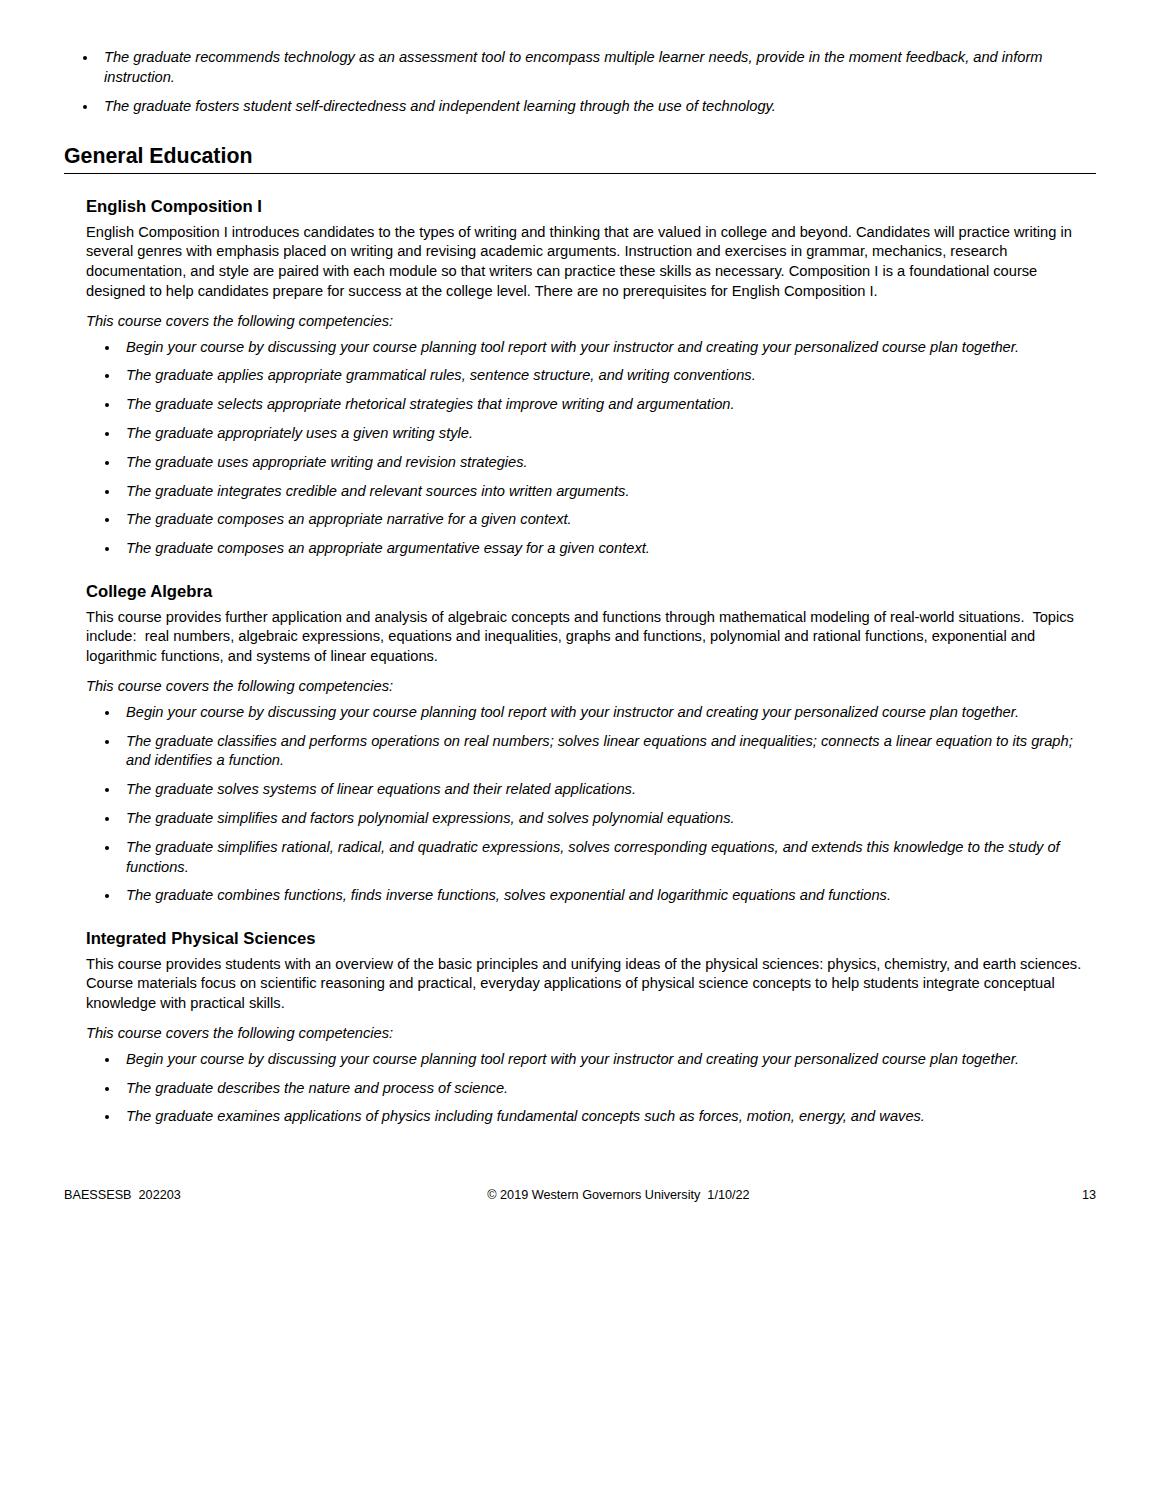The graduate recommends technology as an assessment tool to encompass multiple learner needs, provide in the moment feedback, and inform instruction.
The graduate fosters student self-directedness and independent learning through the use of technology.
General Education
English Composition I
English Composition I introduces candidates to the types of writing and thinking that are valued in college and beyond. Candidates will practice writing in several genres with emphasis placed on writing and revising academic arguments. Instruction and exercises in grammar, mechanics, research documentation, and style are paired with each module so that writers can practice these skills as necessary. Composition I is a foundational course designed to help candidates prepare for success at the college level. There are no prerequisites for English Composition I.
This course covers the following competencies:
Begin your course by discussing your course planning tool report with your instructor and creating your personalized course plan together.
The graduate applies appropriate grammatical rules, sentence structure, and writing conventions.
The graduate selects appropriate rhetorical strategies that improve writing and argumentation.
The graduate appropriately uses a given writing style.
The graduate uses appropriate writing and revision strategies.
The graduate integrates credible and relevant sources into written arguments.
The graduate composes an appropriate narrative for a given context.
The graduate composes an appropriate argumentative essay for a given context.
College Algebra
This course provides further application and analysis of algebraic concepts and functions through mathematical modeling of real-world situations. Topics include: real numbers, algebraic expressions, equations and inequalities, graphs and functions, polynomial and rational functions, exponential and logarithmic functions, and systems of linear equations.
This course covers the following competencies:
Begin your course by discussing your course planning tool report with your instructor and creating your personalized course plan together.
The graduate classifies and performs operations on real numbers; solves linear equations and inequalities; connects a linear equation to its graph; and identifies a function.
The graduate solves systems of linear equations and their related applications.
The graduate simplifies and factors polynomial expressions, and solves polynomial equations.
The graduate simplifies rational, radical, and quadratic expressions, solves corresponding equations, and extends this knowledge to the study of functions.
The graduate combines functions, finds inverse functions, solves exponential and logarithmic equations and functions.
Integrated Physical Sciences
This course provides students with an overview of the basic principles and unifying ideas of the physical sciences: physics, chemistry, and earth sciences. Course materials focus on scientific reasoning and practical, everyday applications of physical science concepts to help students integrate conceptual knowledge with practical skills.
This course covers the following competencies:
Begin your course by discussing your course planning tool report with your instructor and creating your personalized course plan together.
The graduate describes the nature and process of science.
The graduate examines applications of physics including fundamental concepts such as forces, motion, energy, and waves.
BAESSESB 202203
© 2019 Western Governors University 1/10/22
13